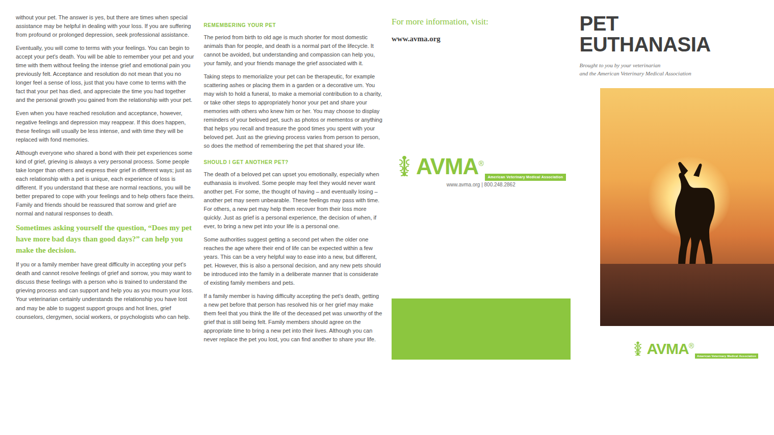without your pet. The answer is yes, but there are times when special assistance may be helpful in dealing with your loss. If you are suffering from profound or prolonged depression, seek professional assistance.
Eventually, you will come to terms with your feelings. You can begin to accept your pet's death. You will be able to remember your pet and your time with them without feeling the intense grief and emotional pain you previously felt. Acceptance and resolution do not mean that you no longer feel a sense of loss, just that you have come to terms with the fact that your pet has died, and appreciate the time you had together and the personal growth you gained from the relationship with your pet.
Even when you have reached resolution and acceptance, however, negative feelings and depression may reappear. If this does happen, these feelings will usually be less intense, and with time they will be replaced with fond memories.
Although everyone who shared a bond with their pet experiences some kind of grief, grieving is always a very personal process. Some people take longer than others and express their grief in different ways; just as each relationship with a pet is unique, each experience of loss is different. If you understand that these are normal reactions, you will be better prepared to cope with your feelings and to help others face theirs. Family and friends should be reassured that sorrow and grief are normal and natural responses to death.
Sometimes asking yourself the question, “Does my pet have more bad days than good days?” can help you make the decision.
If you or a family member have great difficulty in accepting your pet's death and cannot resolve feelings of grief and sorrow, you may want to discuss these feelings with a person who is trained to understand the grieving process and can support and help you as you mourn your loss. Your veterinarian certainly understands the relationship you have lost and may be able to suggest support groups and hot lines, grief counselors, clergymen, social workers, or psychologists who can help.
Remembering your pet
The period from birth to old age is much shorter for most domestic animals than for people, and death is a normal part of the lifecycle. It cannot be avoided, but understanding and compassion can help you, your family, and your friends manage the grief associated with it.
Taking steps to memorialize your pet can be therapeutic, for example scattering ashes or placing them in a garden or a decorative urn. You may wish to hold a funeral, to make a memorial contribution to a charity, or take other steps to appropriately honor your pet and share your memories with others who knew him or her. You may choose to display reminders of your beloved pet, such as photos or mementos or anything that helps you recall and treasure the good times you spent with your beloved pet. Just as the grieving process varies from person to person, so does the method of remembering the pet that shared your life.
Should I get another pet?
The death of a beloved pet can upset you emotionally, especially when euthanasia is involved. Some people may feel they would never want another pet. For some, the thought of having – and eventually losing – another pet may seem unbearable. These feelings may pass with time. For others, a new pet may help them recover from their loss more quickly. Just as grief is a personal experience, the decision of when, if ever, to bring a new pet into your life is a personal one.
Some authorities suggest getting a second pet when the older one reaches the age where their end of life can be expected within a few years. This can be a very helpful way to ease into a new, but different, pet. However, this is also a personal decision, and any new pets should be introduced into the family in a deliberate manner that is considerate of existing family members and pets.
If a family member is having difficulty accepting the pet's death, getting a new pet before that person has resolved his or her grief may make them feel that you think the life of the deceased pet was unworthy of the grief that is still being felt. Family members should agree on the appropriate time to bring a new pet into their lives. Although you can never replace the pet you lost, you can find another to share your life.
For more information, visit:
www.avma.org
AVMA®
American Veterinary Medical Association
www.avma.org | 800.248.2862
PET
EUTHANASIA
Brought to you by your veterinarian
and the American Veterinary Medical Association
AVMA®
American Veterinary Medical Association